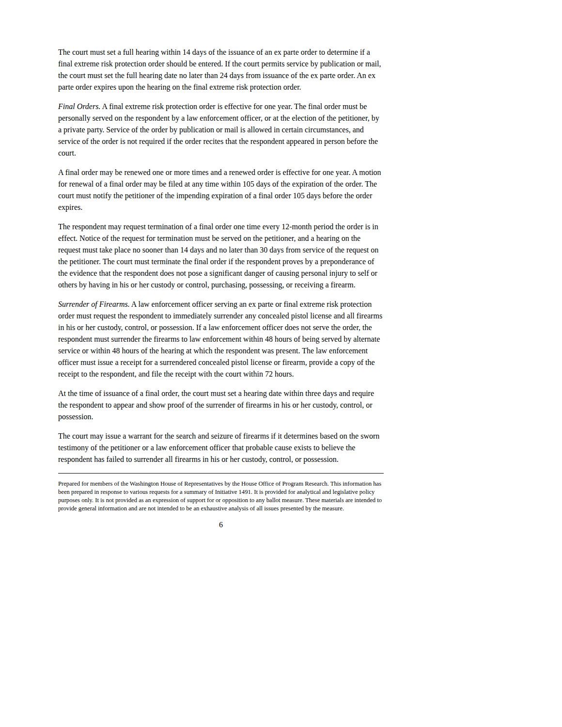The court must set a full hearing within 14 days of the issuance of an ex parte order to determine if a final extreme risk protection order should be entered. If the court permits service by publication or mail, the court must set the full hearing date no later than 24 days from issuance of the ex parte order. An ex parte order expires upon the hearing on the final extreme risk protection order.
Final Orders. A final extreme risk protection order is effective for one year. The final order must be personally served on the respondent by a law enforcement officer, or at the election of the petitioner, by a private party. Service of the order by publication or mail is allowed in certain circumstances, and service of the order is not required if the order recites that the respondent appeared in person before the court.
A final order may be renewed one or more times and a renewed order is effective for one year. A motion for renewal of a final order may be filed at any time within 105 days of the expiration of the order. The court must notify the petitioner of the impending expiration of a final order 105 days before the order expires.
The respondent may request termination of a final order one time every 12-month period the order is in effect. Notice of the request for termination must be served on the petitioner, and a hearing on the request must take place no sooner than 14 days and no later than 30 days from service of the request on the petitioner. The court must terminate the final order if the respondent proves by a preponderance of the evidence that the respondent does not pose a significant danger of causing personal injury to self or others by having in his or her custody or control, purchasing, possessing, or receiving a firearm.
Surrender of Firearms. A law enforcement officer serving an ex parte or final extreme risk protection order must request the respondent to immediately surrender any concealed pistol license and all firearms in his or her custody, control, or possession. If a law enforcement officer does not serve the order, the respondent must surrender the firearms to law enforcement within 48 hours of being served by alternate service or within 48 hours of the hearing at which the respondent was present. The law enforcement officer must issue a receipt for a surrendered concealed pistol license or firearm, provide a copy of the receipt to the respondent, and file the receipt with the court within 72 hours.
At the time of issuance of a final order, the court must set a hearing date within three days and require the respondent to appear and show proof of the surrender of firearms in his or her custody, control, or possession.
The court may issue a warrant for the search and seizure of firearms if it determines based on the sworn testimony of the petitioner or a law enforcement officer that probable cause exists to believe the respondent has failed to surrender all firearms in his or her custody, control, or possession.
Prepared for members of the Washington House of Representatives by the House Office of Program Research. This information has been prepared in response to various requests for a summary of Initiative 1491. It is provided for analytical and legislative policy purposes only. It is not provided as an expression of support for or opposition to any ballot measure. These materials are intended to provide general information and are not intended to be an exhaustive analysis of all issues presented by the measure.
6